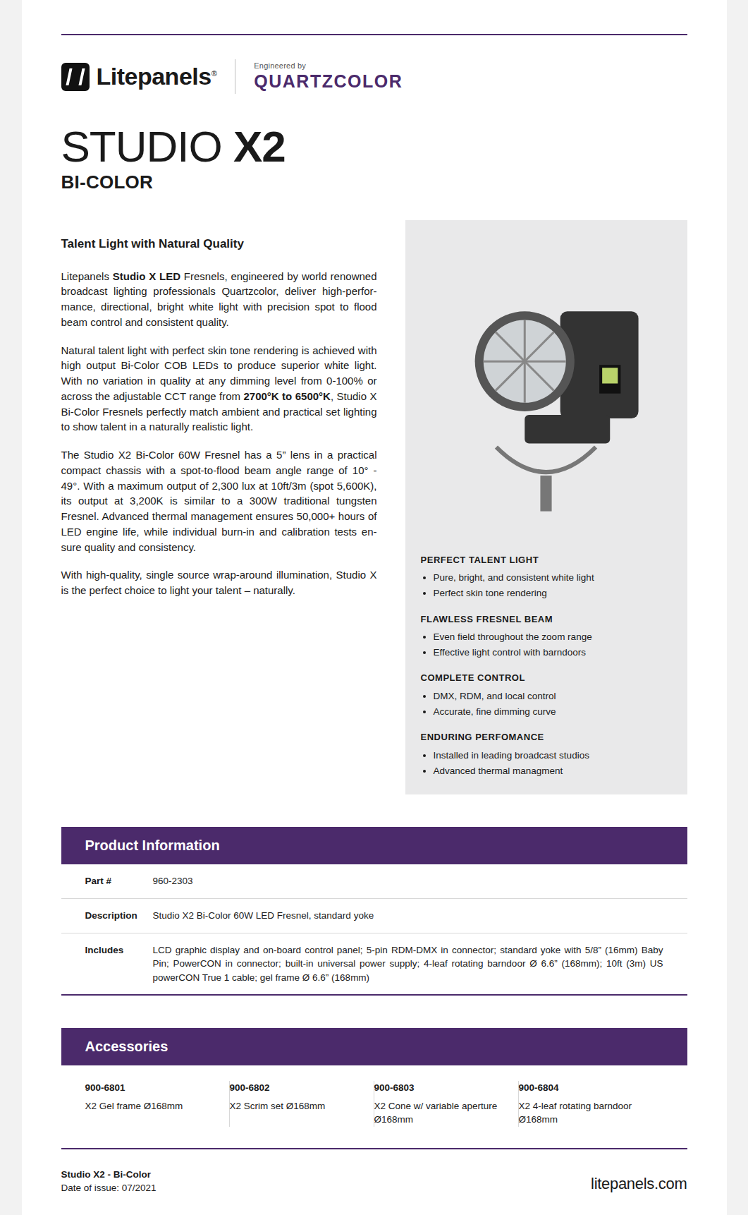Litepanels®
Engineered by
QUARTZCOLOR
STUDIO X2
BI-COLOR
Talent Light with Natural Quality
Litepanels Studio X LED Fresnels, engineered by world renowned broadcast lighting professionals Quartzcolor, deliver high-performance, directional, bright white light with precision spot to flood beam control and consistent quality.
Natural talent light with perfect skin tone rendering is achieved with high output Bi-Color COB LEDs to produce superior white light. With no variation in quality at any dimming level from 0-100% or across the adjustable CCT range from 2700°K to 6500°K, Studio X Bi-Color Fresnels perfectly match ambient and practical set lighting to show talent in a naturally realistic light.
The Studio X2 Bi-Color 60W Fresnel has a 5” lens in a practical compact chassis with a spot-to-flood beam angle range of 10° - 49°. With a maximum output of 2,300 lux at 10ft/3m (spot 5,600K), its output at 3,200K is similar to a 300W traditional tungsten Fresnel. Advanced thermal management ensures 50,000+ hours of LED engine life, while individual burn-in and calibration tests ensure quality and consistency.
With high-quality, single source wrap-around illumination, Studio X is the perfect choice to light your talent – naturally.
Perfect Talent Light
Pure, bright, and consistent white light
Perfect skin tone rendering
Flawless Fresnel Beam
Even field throughout the zoom range
Effective light control with barndoors
Complete Control
DMX, RDM, and local control
Accurate, fine dimming curve
Enduring Perfomance
Installed in leading broadcast studios
Advanced thermal managment
Product Information
| Part # | 960-2303 |
| Description | Studio X2 Bi-Color 60W LED Fresnel, standard yoke |
| Includes | LCD graphic display and on-board control panel; 5-pin RDM-DMX in connector; standard yoke with 5/8” (16mm) Baby Pin; PowerCON in connector; built-in universal power supply; 4-leaf rotating barndoor Ø 6.6” (168mm); 10ft (3m) US powerCON True 1 cable; gel frame Ø 6.6” (168mm) |
Accessories
900-6801
X2 Gel frame Ø168mm
900-6802
X2 Scrim set Ø168mm
900-6803
X2 Cone w/ variable aperture Ø168mm
900-6804
X2 4-leaf rotating barndoor Ø168mm
Studio X2 - Bi-Color Date of issue: 07/2021
litepanels.com